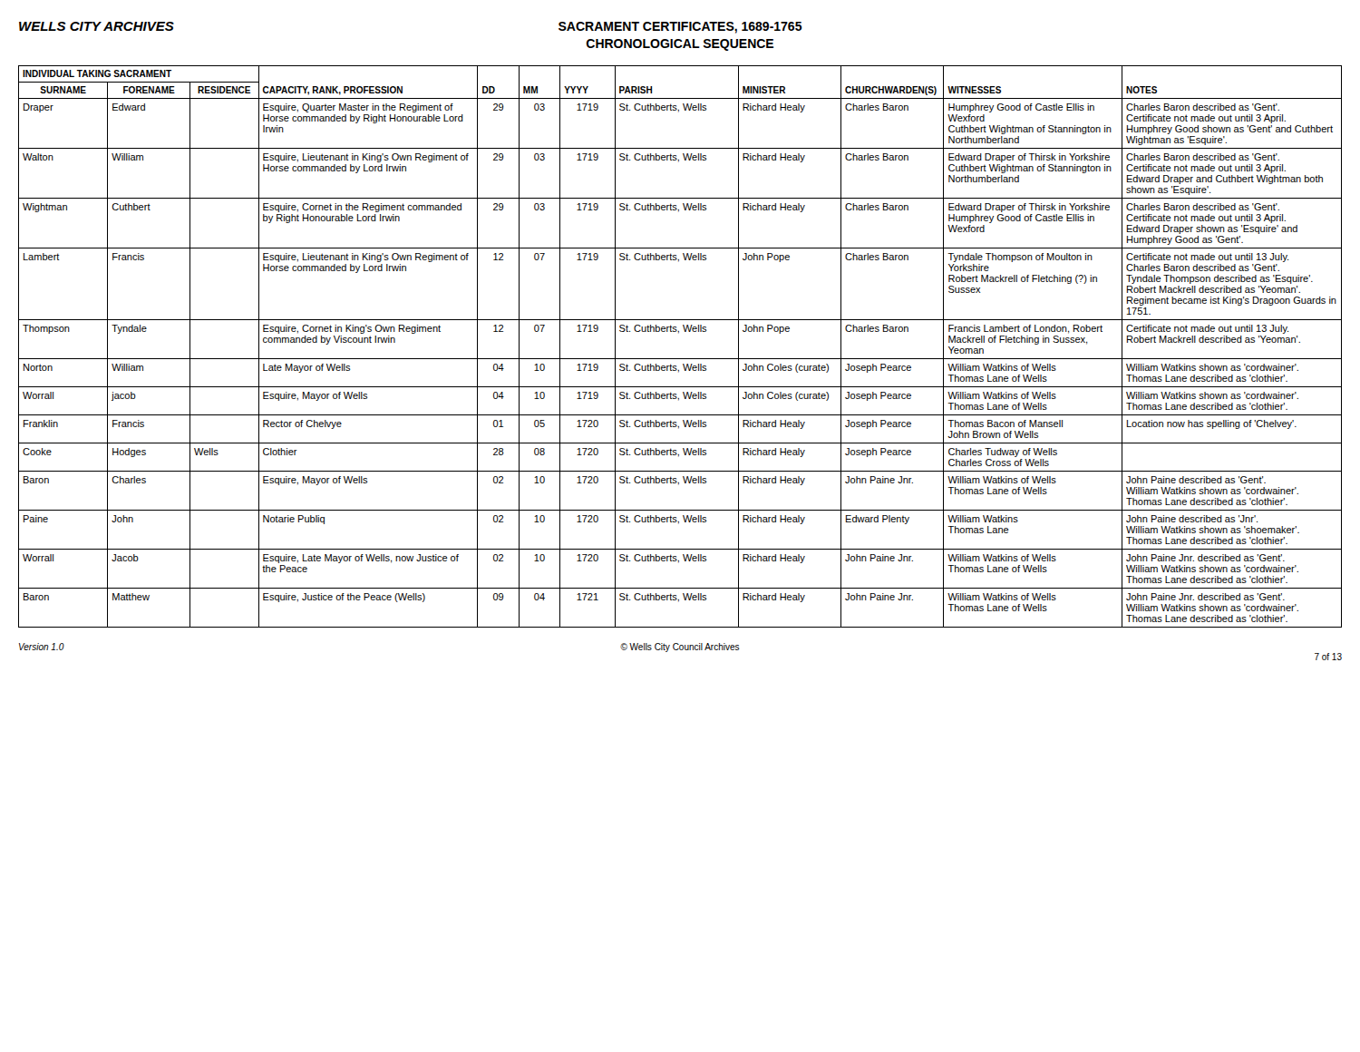WELLS CITY ARCHIVES
SACRAMENT CERTIFICATES, 1689-1765
CHRONOLOGICAL SEQUENCE
| INDIVIDUAL TAKING SACRAMENT | CAPACITY, RANK, PROFESSION | DD | MM | YYYY | PARISH | MINISTER | CHURCHWARDEN(S) | WITNESSES | NOTES |
| --- | --- | --- | --- | --- | --- | --- | --- | --- | --- |
| SURNAME | FORENAME | RESIDENCE |
| Draper | Edward | | Esquire, Quarter Master in the Regiment of Horse commanded by Right Honourable Lord Irwin | 29 | 03 | 1719 | St. Cuthberts, Wells | Richard Healy | Charles Baron | Humphrey Good of Castle Ellis in Wexford Cuthbert Wightman of Stannington in Northumberland | Charles Baron described as 'Gent'. Certificate not made out until 3 April. Humphrey Good shown as 'Gent' and Cuthbert Wightman as 'Esquire'. |
| Walton | William | | Esquire, Lieutenant in King's Own Regiment of Horse commanded by Lord Irwin | 29 | 03 | 1719 | St. Cuthberts, Wells | Richard Healy | Charles Baron | Edward Draper of Thirsk in Yorkshire Cuthbert Wightman of Stannington in Northumberland | Charles Baron described as 'Gent'. Certificate not made out until 3 April. Edward Draper and Cuthbert Wightman both shown as 'Esquire'. |
| Wightman | Cuthbert | | Esquire, Cornet in the Regiment commanded by Right Honourable Lord Irwin | 29 | 03 | 1719 | St. Cuthberts, Wells | Richard Healy | Charles Baron | Edward Draper of Thirsk in Yorkshire Humphrey Good of Castle Ellis in Wexford | Charles Baron described as 'Gent'. Certificate not made out until 3 April. Edward Draper shown as 'Esquire' and Humphrey Good as 'Gent'. |
| Lambert | Francis | | Esquire, Lieutenant in King's Own Regiment of Horse commanded by Lord Irwin | 12 | 07 | 1719 | St. Cuthberts, Wells | John Pope | Charles Baron | Tyndale Thompson of Moulton in Yorkshire Robert Mackrell of Fletching (?) in Sussex | Certificate not made out until 13 July. Charles Baron described as 'Gent'. Tyndale Thompson described as 'Esquire'. Robert Mackrell described as 'Yeoman'. Regiment became ist King's Dragoon Guards in 1751. |
| Thompson | Tyndale | | Esquire, Cornet in King's Own Regiment commanded by Viscount Irwin | 12 | 07 | 1719 | St. Cuthberts, Wells | John Pope | Charles Baron | Francis Lambert of London, Robert Mackrell of Fletching in Sussex, Yeoman | Certificate not made out until 13 July. Robert Mackrell described as 'Yeoman'. |
| Norton | William | | Late Mayor of Wells | 04 | 10 | 1719 | St. Cuthberts, Wells | John Coles (curate) | Joseph Pearce | William Watkins of Wells Thomas Lane of Wells | William Watkins shown as 'cordwainer'. Thomas Lane described as 'clothier'. |
| Worrall | jacob | | Esquire, Mayor of Wells | 04 | 10 | 1719 | St. Cuthberts, Wells | John Coles (curate) | Joseph Pearce | William Watkins of Wells Thomas Lane of Wells | William Watkins shown as 'cordwainer'. Thomas Lane described as 'clothier'. |
| Franklin | Francis | | Rector of Chelvye | 01 | 05 | 1720 | St. Cuthberts, Wells | Richard Healy | Joseph Pearce | Thomas Bacon of Mansell John Brown of Wells | Location now has spelling of 'Chelvey'. |
| Cooke | Hodges | Wells | Clothier | 28 | 08 | 1720 | St. Cuthberts, Wells | Richard Healy | Joseph Pearce | Charles Tudway of Wells Charles Cross of Wells | |
| Baron | Charles | | Esquire, Mayor of Wells | 02 | 10 | 1720 | St. Cuthberts, Wells | Richard Healy | John Paine Jnr. | William Watkins of Wells Thomas Lane of Wells | John Paine described as 'Gent'. William Watkins shown as 'cordwainer'. Thomas Lane described as 'clothier'. |
| Paine | John | | Notarie Publiq | 02 | 10 | 1720 | St. Cuthberts, Wells | Richard Healy | Edward Plenty | William Watkins Thomas Lane | John Paine described as 'Jnr'. William Watkins shown as 'shoemaker'. Thomas Lane described as 'clothier'. |
| Worrall | Jacob | | Esquire, Late Mayor of Wells, now Justice of the Peace | 02 | 10 | 1720 | St. Cuthberts, Wells | Richard Healy | John Paine Jnr. | William Watkins of Wells Thomas Lane of Wells | John Paine Jnr. described as 'Gent'. William Watkins shown as 'cordwainer'. Thomas Lane described as 'clothier'. |
| Baron | Matthew | | Esquire, Justice of the Peace (Wells) | 09 | 04 | 1721 | St. Cuthberts, Wells | Richard Healy | John Paine Jnr. | William Watkins of Wells Thomas Lane of Wells | John Paine Jnr. described as 'Gent'. William Watkins shown as 'cordwainer'. Thomas Lane described as 'clothier'. |
Version 1.0
© Wells City Council Archives
7 of 13